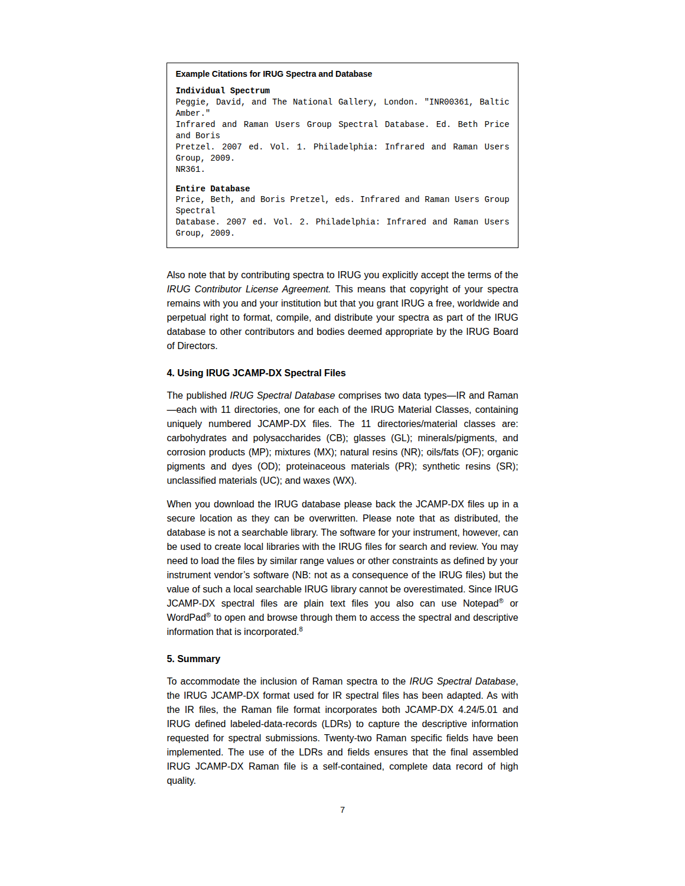Example Citations for IRUG Spectra and Database
Individual Spectrum
Peggie, David, and The National Gallery, London. "INR00361, Baltic Amber." Infrared and Raman Users Group Spectral Database. Ed. Beth Price and Boris Pretzel. 2007 ed. Vol. 1. Philadelphia: Infrared and Raman Users Group, 2009. NR361.
Entire Database
Price, Beth, and Boris Pretzel, eds. Infrared and Raman Users Group Spectral Database. 2007 ed. Vol. 2. Philadelphia: Infrared and Raman Users Group, 2009.
Also note that by contributing spectra to IRUG you explicitly accept the terms of the IRUG Contributor License Agreement. This means that copyright of your spectra remains with you and your institution but that you grant IRUG a free, worldwide and perpetual right to format, compile, and distribute your spectra as part of the IRUG database to other contributors and bodies deemed appropriate by the IRUG Board of Directors.
4. Using IRUG JCAMP-DX Spectral Files
The published IRUG Spectral Database comprises two data types—IR and Raman—each with 11 directories, one for each of the IRUG Material Classes, containing uniquely numbered JCAMP-DX files. The 11 directories/material classes are: carbohydrates and polysaccharides (CB); glasses (GL); minerals/pigments, and corrosion products (MP); mixtures (MX); natural resins (NR); oils/fats (OF); organic pigments and dyes (OD); proteinaceous materials (PR); synthetic resins (SR); unclassified materials (UC); and waxes (WX).
When you download the IRUG database please back the JCAMP-DX files up in a secure location as they can be overwritten. Please note that as distributed, the database is not a searchable library. The software for your instrument, however, can be used to create local libraries with the IRUG files for search and review. You may need to load the files by similar range values or other constraints as defined by your instrument vendor’s software (NB: not as a consequence of the IRUG files) but the value of such a local searchable IRUG library cannot be overestimated. Since IRUG JCAMP-DX spectral files are plain text files you also can use Notepad® or WordPad® to open and browse through them to access the spectral and descriptive information that is incorporated.8
5. Summary
To accommodate the inclusion of Raman spectra to the IRUG Spectral Database, the IRUG JCAMP-DX format used for IR spectral files has been adapted. As with the IR files, the Raman file format incorporates both JCAMP-DX 4.24/5.01 and IRUG defined labeled-data-records (LDRs) to capture the descriptive information requested for spectral submissions. Twenty-two Raman specific fields have been implemented. The use of the LDRs and fields ensures that the final assembled IRUG JCAMP-DX Raman file is a self-contained, complete data record of high quality.
7